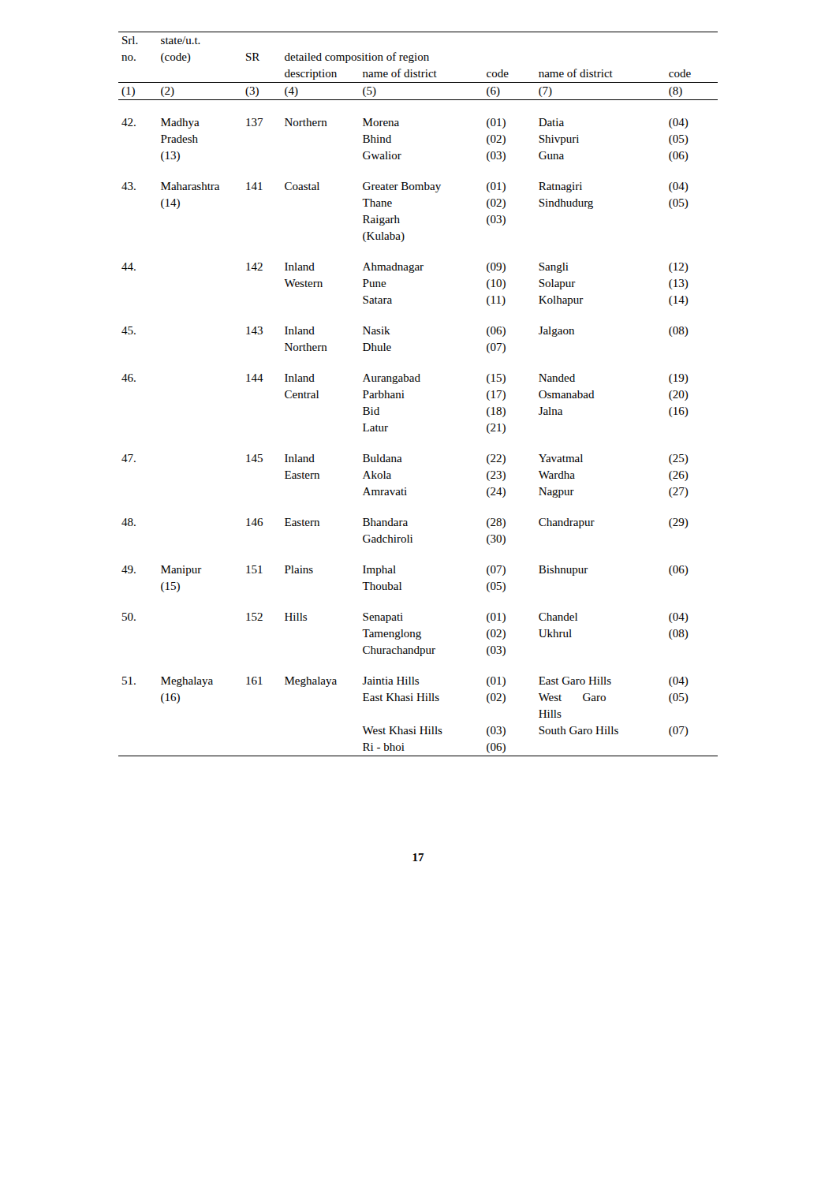| Srl. | state/u.t. | | |
| --- | --- | --- | --- |
| no. | (code) | SR | detailed composition of region |
| | | | description | name of district | code | name of district | code |
| (1) | (2) | (3) | (4) | (5) | (6) | (7) | (8) |
| 42. | Madhya | 137 | Northern | Morena | (01) | Datia | (04) |
| | Pradesh | | | Bhind | (02) | Shivpuri | (05) |
| | (13) | | | Gwalior | (03) | Guna | (06) |
| 43. | Maharashtra | 141 | Coastal | Greater Bombay | (01) | Ratnagiri | (04) |
| | (14) | | | Thane | (02) | Sindhudurg | (05) |
| | | | | Raigarh | (03) | | |
| | | | | (Kulaba) | | | |
| 44. | | 142 | Inland | Ahmadnagar | (09) | Sangli | (12) |
| | | | Western | Pune | (10) | Solapur | (13) |
| | | | | Satara | (11) | Kolhapur | (14) |
| 45. | | 143 | Inland | Nasik | (06) | Jalgaon | (08) |
| | | | Northern | Dhule | (07) | | |
| 46. | | 144 | Inland | Aurangabad | (15) | Nanded | (19) |
| | | | Central | Parbhani | (17) | Osmanabad | (20) |
| | | | | Bid | (18) | Jalna | (16) |
| | | | | Latur | (21) | | |
| 47. | | 145 | Inland | Buldana | (22) | Yavatmal | (25) |
| | | | Eastern | Akola | (23) | Wardha | (26) |
| | | | | Amravati | (24) | Nagpur | (27) |
| 48. | | 146 | Eastern | Bhandara | (28) | Chandrapur | (29) |
| | | | | Gadchiroli | (30) | | |
| 49. | Manipur | 151 | Plains | Imphal | (07) | Bishnupur | (06) |
| | (15) | | | Thoubal | (05) | | |
| 50. | | 152 | Hills | Senapati | (01) | Chandel | (04) |
| | | | | Tamenglong | (02) | Ukhrul | (08) |
| | | | | Churachandpur | (03) | | |
| 51. | Meghalaya | 161 | Meghalaya | Jaintia Hills | (01) | East Garo Hills | (04) |
| | (16) | | | East Khasi Hills | (02) | West Garo | (05) |
| | | | | | | Hills | |
| | | | | West Khasi Hills | (03) | South Garo Hills | (07) |
| | | | | Ri - bhoi | (06) | | |
17